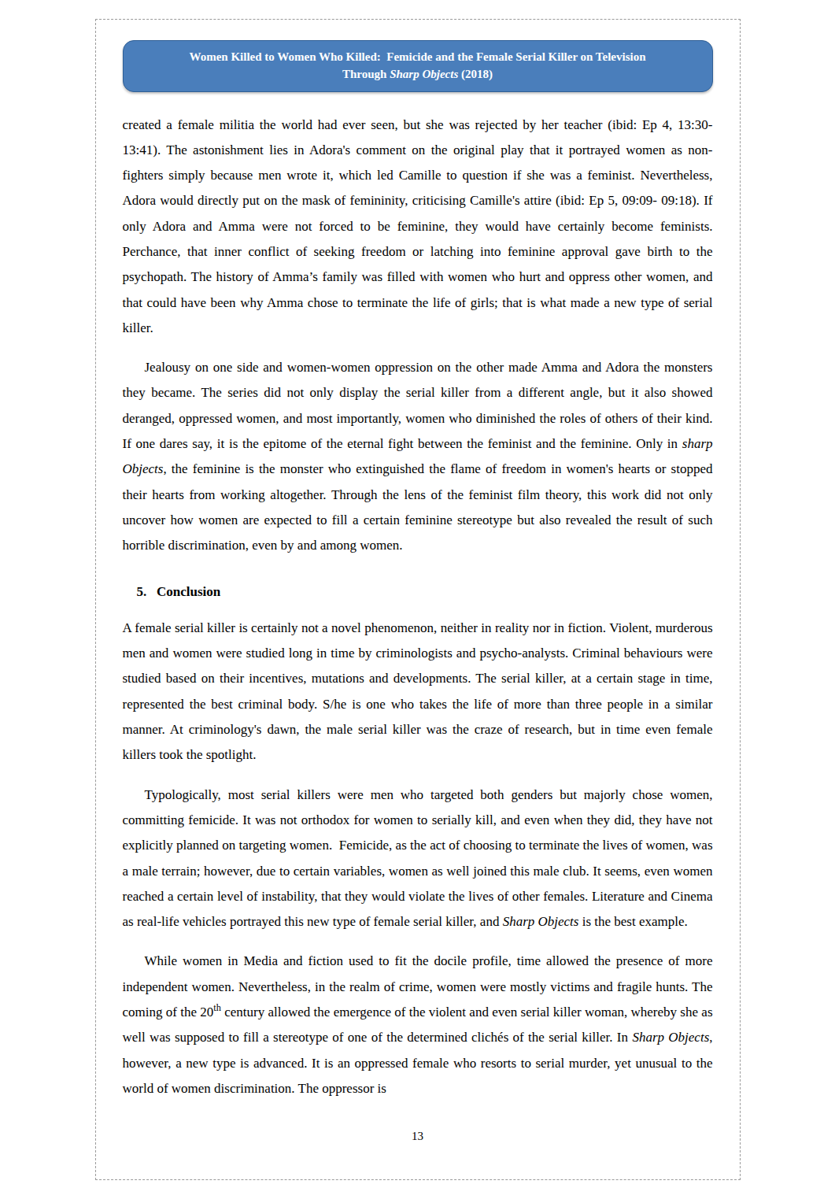Women Killed to Women Who Killed: Femicide and the Female Serial Killer on Television
Through Sharp Objects (2018)
created a female militia the world had ever seen, but she was rejected by her teacher (ibid: Ep 4, 13:30-13:41). The astonishment lies in Adora's comment on the original play that it portrayed women as non-fighters simply because men wrote it, which led Camille to question if she was a feminist. Nevertheless, Adora would directly put on the mask of femininity, criticising Camille's attire (ibid: Ep 5, 09:09- 09:18). If only Adora and Amma were not forced to be feminine, they would have certainly become feminists. Perchance, that inner conflict of seeking freedom or latching into feminine approval gave birth to the psychopath. The history of Amma’s family was filled with women who hurt and oppress other women, and that could have been why Amma chose to terminate the life of girls; that is what made a new type of serial killer.
Jealousy on one side and women-women oppression on the other made Amma and Adora the monsters they became. The series did not only display the serial killer from a different angle, but it also showed deranged, oppressed women, and most importantly, women who diminished the roles of others of their kind. If one dares say, it is the epitome of the eternal fight between the feminist and the feminine. Only in sharp Objects, the feminine is the monster who extinguished the flame of freedom in women's hearts or stopped their hearts from working altogether. Through the lens of the feminist film theory, this work did not only uncover how women are expected to fill a certain feminine stereotype but also revealed the result of such horrible discrimination, even by and among women.
5. Conclusion
A female serial killer is certainly not a novel phenomenon, neither in reality nor in fiction. Violent, murderous men and women were studied long in time by criminologists and psycho-analysts. Criminal behaviours were studied based on their incentives, mutations and developments. The serial killer, at a certain stage in time, represented the best criminal body. S/he is one who takes the life of more than three people in a similar manner. At criminology's dawn, the male serial killer was the craze of research, but in time even female killers took the spotlight.
Typologically, most serial killers were men who targeted both genders but majorly chose women, committing femicide. It was not orthodox for women to serially kill, and even when they did, they have not explicitly planned on targeting women. Femicide, as the act of choosing to terminate the lives of women, was a male terrain; however, due to certain variables, women as well joined this male club. It seems, even women reached a certain level of instability, that they would violate the lives of other females. Literature and Cinema as real-life vehicles portrayed this new type of female serial killer, and Sharp Objects is the best example.
While women in Media and fiction used to fit the docile profile, time allowed the presence of more independent women. Nevertheless, in the realm of crime, women were mostly victims and fragile hunts. The coming of the 20th century allowed the emergence of the violent and even serial killer woman, whereby she as well was supposed to fill a stereotype of one of the determined clichés of the serial killer. In Sharp Objects, however, a new type is advanced. It is an oppressed female who resorts to serial murder, yet unusual to the world of women discrimination. The oppressor is
13